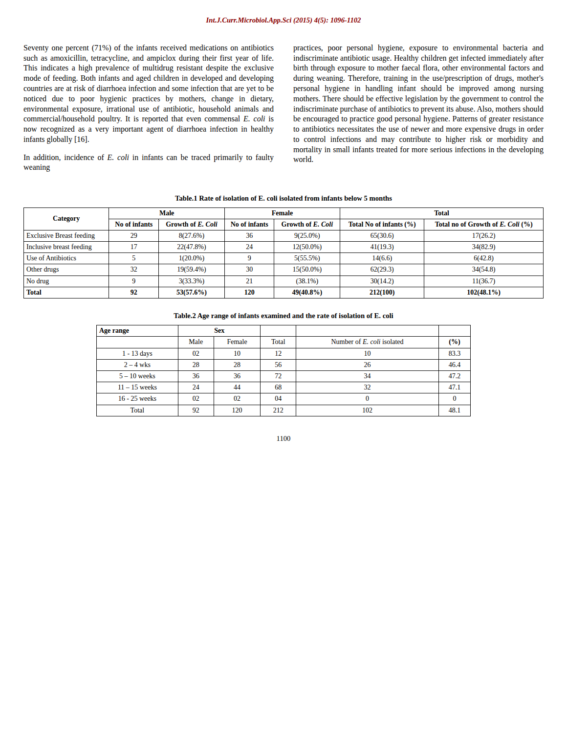Int.J.Curr.Microbiol.App.Sci (2015) 4(5): 1096-1102
Seventy one percent (71%) of the infants received medications on antibiotics such as amoxicillin, tetracycline, and ampiclox during their first year of life. This indicates a high prevalence of multidrug resistant despite the exclusive mode of feeding. Both infants and aged children in developed and developing countries are at risk of diarrhoea infection and some infection that are yet to be noticed due to poor hygienic practices by mothers, change in dietary, environmental exposure, irrational use of antibiotic, household animals and commercial/household poultry. It is reported that even commensal E. coli is now recognized as a very important agent of diarrhoea infection in healthy infants globally [16].
In addition, incidence of E. coli in infants can be traced primarily to faulty weaning
practices, poor personal hygiene, exposure to environmental bacteria and indiscriminate antibiotic usage. Healthy children get infected immediately after birth through exposure to mother faecal flora, other environmental factors and during weaning. Therefore, training in the use/prescription of drugs, mother's personal hygiene in handling infant should be improved among nursing mothers. There should be effective legislation by the government to control the indiscriminate purchase of antibiotics to prevent its abuse. Also, mothers should be encouraged to practice good personal hygiene. Patterns of greater resistance to antibiotics necessitates the use of newer and more expensive drugs in order to control infections and may contribute to higher risk or morbidity and mortality in small infants treated for more serious infections in the developing world.
Table.1 Rate of isolation of E. coli isolated from infants below 5 months
| Category | Male | Female | Total |
| --- | --- | --- | --- |
| No of infants | Growth of E. Coli | No of infants | Growth of E. Coli | Total No of infants (%) | Total no of Growth of E. Coli (%) |
| Exclusive Breast feeding | 29 | 8(27.6%) | 36 | 9(25.0%) | 65(30.6) | 17(26.2) |
| Inclusive breast feeding | 17 | 22(47.8%) | 24 | 12(50.0%) | 41(19.3) | 34(82.9) |
| Use of Antibiotics | 5 | 1(20.0%) | 9 | 5(55.5%) | 14(6.6) | 6(42.8) |
| Other drugs | 32 | 19(59.4%) | 30 | 15(50.0%) | 62(29.3) | 34(54.8) |
| No drug | 9 | 3(33.3%) | 21 | (38.1%) | 30(14.2) | 11(36.7) |
| Total | 92 | 53(57.6%) | 120 | 49(40.8%) | 212(100) | 102(48.1%) |
Table.2 Age range of infants examined and the rate of isolation of E. coli
| Age range | Sex | | | |
| --- | --- | --- | --- | --- |
| | Male | Female | Total | Number of E. coli isolated | (%) |
| 1 - 13 days | 02 | 10 | 12 | 10 | 83.3 |
| 2 – 4 wks | 28 | 28 | 56 | 26 | 46.4 |
| 5 – 10 weeks | 36 | 36 | 72 | 34 | 47.2 |
| 11 – 15 weeks | 24 | 44 | 68 | 32 | 47.1 |
| 16 - 25 weeks | 02 | 02 | 04 | 0 | 0 |
| Total | 92 | 120 | 212 | 102 | 48.1 |
1100